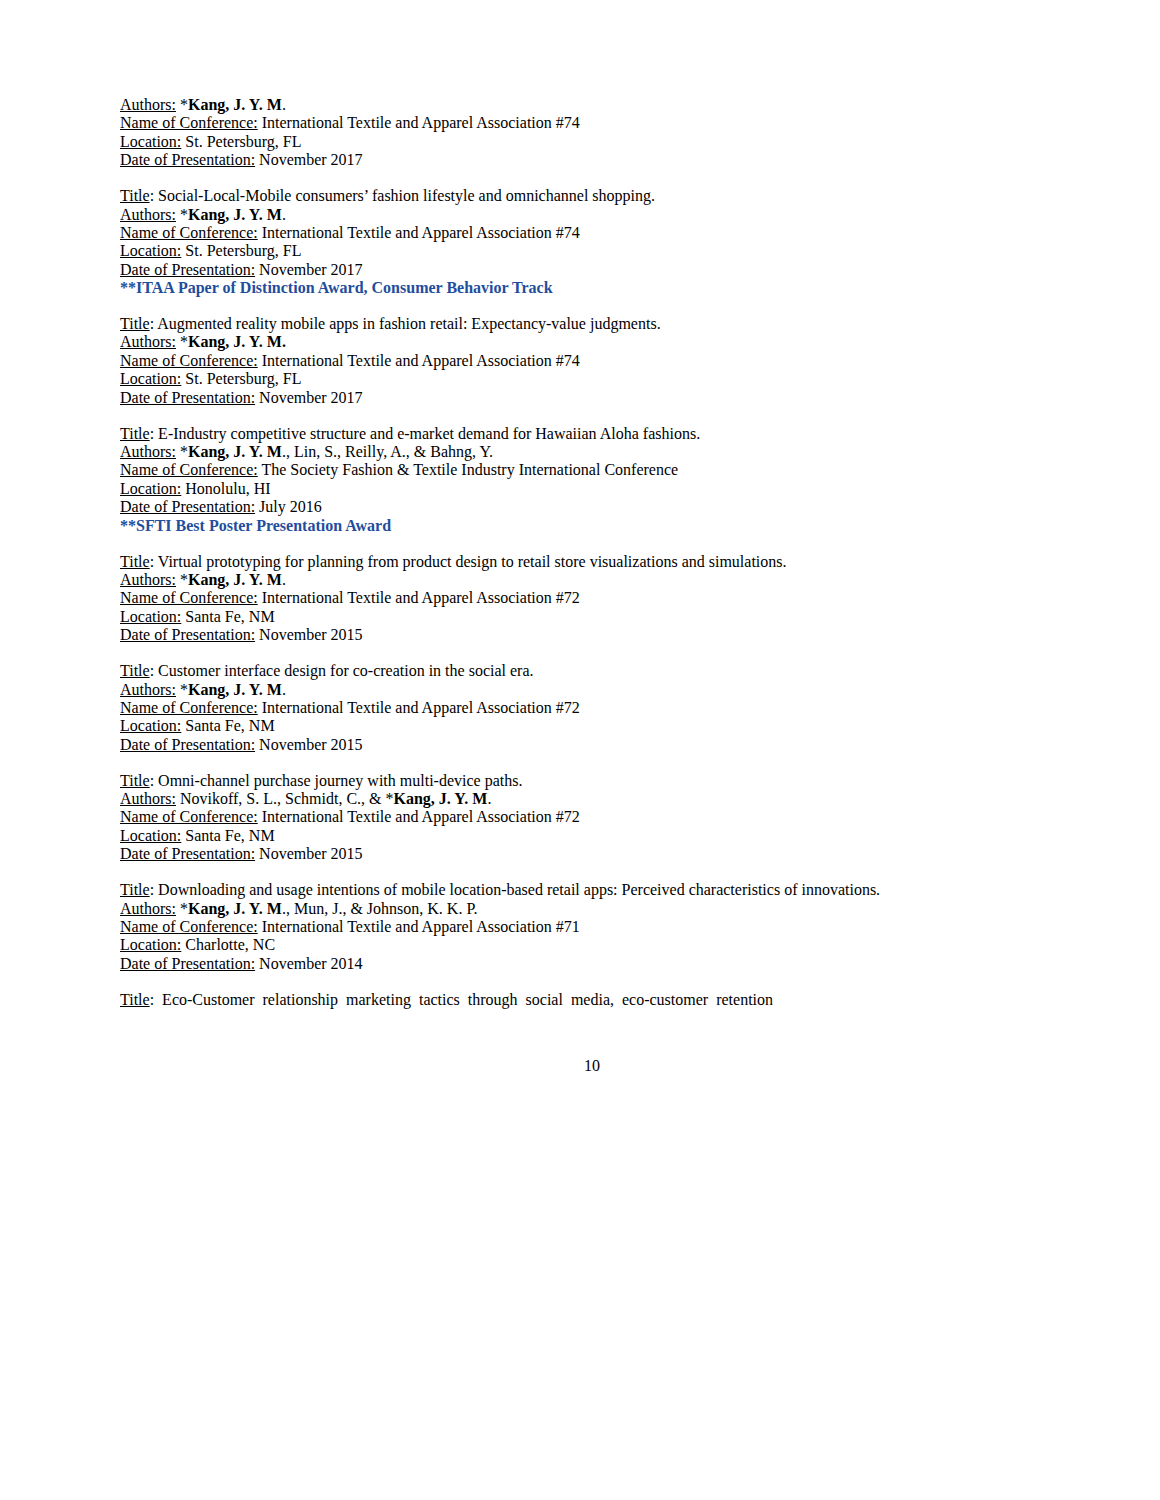Authors: *Kang, J. Y. M.
Name of Conference: International Textile and Apparel Association #74
Location: St. Petersburg, FL
Date of Presentation: November 2017
Title: Social-Local-Mobile consumers’ fashion lifestyle and omnichannel shopping.
Authors: *Kang, J. Y. M.
Name of Conference: International Textile and Apparel Association #74
Location: St. Petersburg, FL
Date of Presentation: November 2017
**ITAA Paper of Distinction Award, Consumer Behavior Track
Title: Augmented reality mobile apps in fashion retail: Expectancy-value judgments.
Authors: *Kang, J. Y. M.
Name of Conference: International Textile and Apparel Association #74
Location: St. Petersburg, FL
Date of Presentation: November 2017
Title: E-Industry competitive structure and e-market demand for Hawaiian Aloha fashions.
Authors: *Kang, J. Y. M., Lin, S., Reilly, A., & Bahng, Y.
Name of Conference: The Society Fashion & Textile Industry International Conference
Location: Honolulu, HI
Date of Presentation: July 2016
**SFTI Best Poster Presentation Award
Title: Virtual prototyping for planning from product design to retail store visualizations and simulations.
Authors: *Kang, J. Y. M.
Name of Conference: International Textile and Apparel Association #72
Location: Santa Fe, NM
Date of Presentation: November 2015
Title: Customer interface design for co-creation in the social era.
Authors: *Kang, J. Y. M.
Name of Conference: International Textile and Apparel Association #72
Location: Santa Fe, NM
Date of Presentation: November 2015
Title: Omni-channel purchase journey with multi-device paths.
Authors: Novikoff, S. L., Schmidt, C., & *Kang, J. Y. M.
Name of Conference: International Textile and Apparel Association #72
Location: Santa Fe, NM
Date of Presentation: November 2015
Title: Downloading and usage intentions of mobile location-based retail apps: Perceived characteristics of innovations.
Authors: *Kang, J. Y. M., Mun, J., & Johnson, K. K. P.
Name of Conference: International Textile and Apparel Association #71
Location: Charlotte, NC
Date of Presentation: November 2014
Title: Eco-Customer relationship marketing tactics through social media, eco-customer retention
10